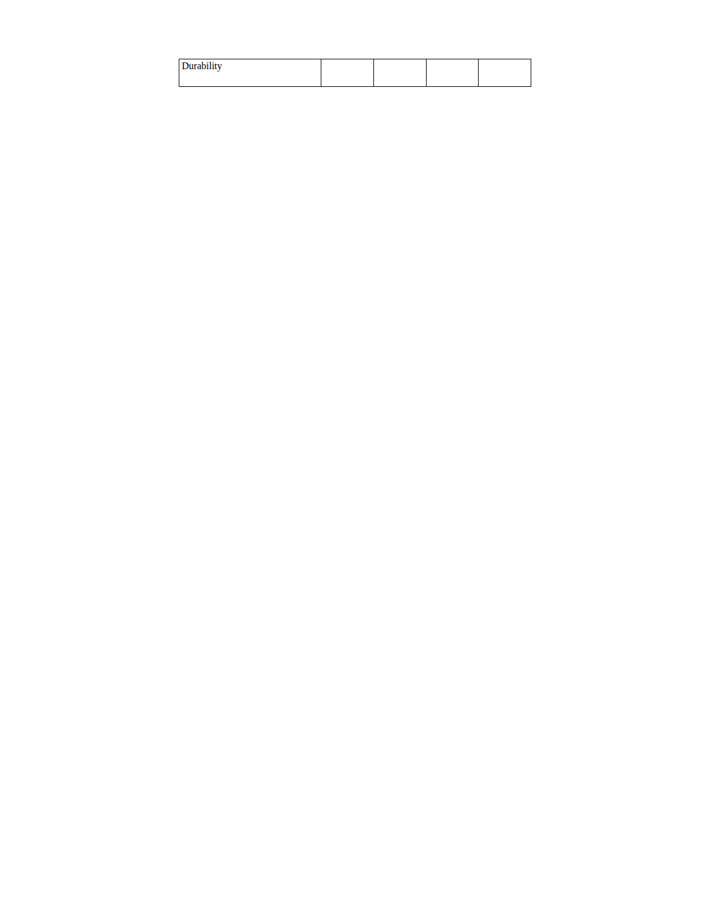| Durability | | | | |